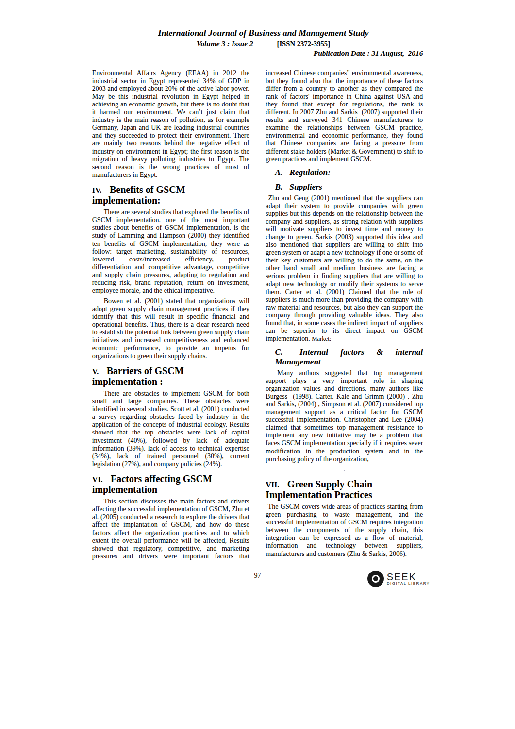International Journal of Business and Management Study
Volume 3 : Issue 2 [ISSN 2372-3955]
Publication Date : 31 August, 2016
Environmental Affairs Agency (EEAA) in 2012 the industrial sector in Egypt represented 34% of GDP in 2003 and employed about 20% of the active labor power. May be this industrial revolution in Egypt helped in achieving an economic growth, but there is no doubt that it harmed our environment. We can’t just claim that industry is the main reason of pollution, as for example Germany, Japan and UK are leading industrial countries and they succeeded to protect their environment. There are mainly two reasons behind the negative effect of industry on environment in Egypt; the first reason is the migration of heavy polluting industries to Egypt. The second reason is the wrong practices of most of manufacturers in Egypt.
IV. Benefits of GSCM implementation:
There are several studies that explored the benefits of GSCM implementation. one of the most important studies about benefits of GSCM implementation, is the study of Lamming and Hampson (2000) they identified ten benefits of GSCM implementation, they were as follow: target marketing, sustainability of resources, lowered costs/increased efficiency, product differentiation and competitive advantage, competitive and supply chain pressures, adapting to regulation and reducing risk, brand reputation, return on investment, employee morale, and the ethical imperative.
Bowen et al. (2001) stated that organizations will adopt green supply chain management practices if they identify that this will result in specific financial and operational benefits. Thus, there is a clear research need to establish the potential link between green supply chain initiatives and increased competitiveness and enhanced economic performance, to provide an impetus for organizations to green their supply chains.
V. Barriers of GSCM implementation :
There are obstacles to implement GSCM for both small and large companies. These obstacles were identified in several studies. Scott et al. (2001) conducted a survey regarding obstacles faced by industry in the application of the concepts of industrial ecology. Results showed that the top obstacles were lack of capital investment (40%), followed by lack of adequate information (39%), lack of access to technical expertise (34%), lack of trained personnel (30%), current legislation (27%), and company policies (24%).
VI. Factors affecting GSCM implementation
This section discusses the main factors and drivers affecting the successful implementation of GSCM, Zhu et al. (2005) conducted a research to explore the drivers that affect the implantation of GSCM, and how do these factors affect the organization practices and to which extent the overall performance will be affected, Results showed that regulatory, competitive, and marketing pressures and drivers were important factors that increased Chinese companies” environmental awareness, but they found also that the importance of these factors differ from a country to another as they compared the rank of factors' importance in China against USA and they found that except for regulations, the rank is different. In 2007 Zhu and Sarkis (2007) supported their results and surveyed 341 Chinese manufacturers to examine the relationships between GSCM practice, environmental and economic performance, they found that Chinese companies are facing a pressure from different stake holders (Market & Government) to shift to green practices and implement GSCM.
A. Regulation:
B. Suppliers
Zhu and Geng (2001) mentioned that the suppliers can adapt their system to provide companies with green supplies but this depends on the relationship between the company and suppliers, as strong relation with suppliers will motivate suppliers to invest time and money to change to green. Sarkis (2003) supported this idea and also mentioned that suppliers are willing to shift into green system or adapt a new technology if one or some of their key customers are willing to do the same, on the other hand small and medium business are facing a serious problem in finding suppliers that are willing to adapt new technology or modify their systems to serve them. Carter et al. (2001) Claimed that the role of suppliers is much more than providing the company with raw material and resources, but also they can support the company through providing valuable ideas. They also found that, in some cases the indirect impact of suppliers can be superior to its direct impact on GSCM implementation. Market:
C. Internal factors & internal Management
Many authors suggested that top management support plays a very important role in shaping organization values and directions, many authors like Burgess (1998), Carter, Kale and Grimm (2000) , Zhu and Sarkis, (2004) , Simpson et al. (2007) considered top management support as a critical factor for GSCM successful implementation. Christopher and Lee (2004) claimed that sometimes top management resistance to implement any new initiative may be a problem that faces GSCM implementation specially if it requires sever modification in the production system and in the purchasing policy of the organization,
.
VII. Green Supply Chain Implementation Practices
The GSCM covers wide areas of practices starting from green purchasing to waste management, and the successful implementation of GSCM requires integration between the components of the supply chain, this integration can be expressed as a flow of material, information and technology between suppliers, manufacturers and customers (Zhu & Sarkis, 2006).
97
SEEK
DIGITAL LIBRARY